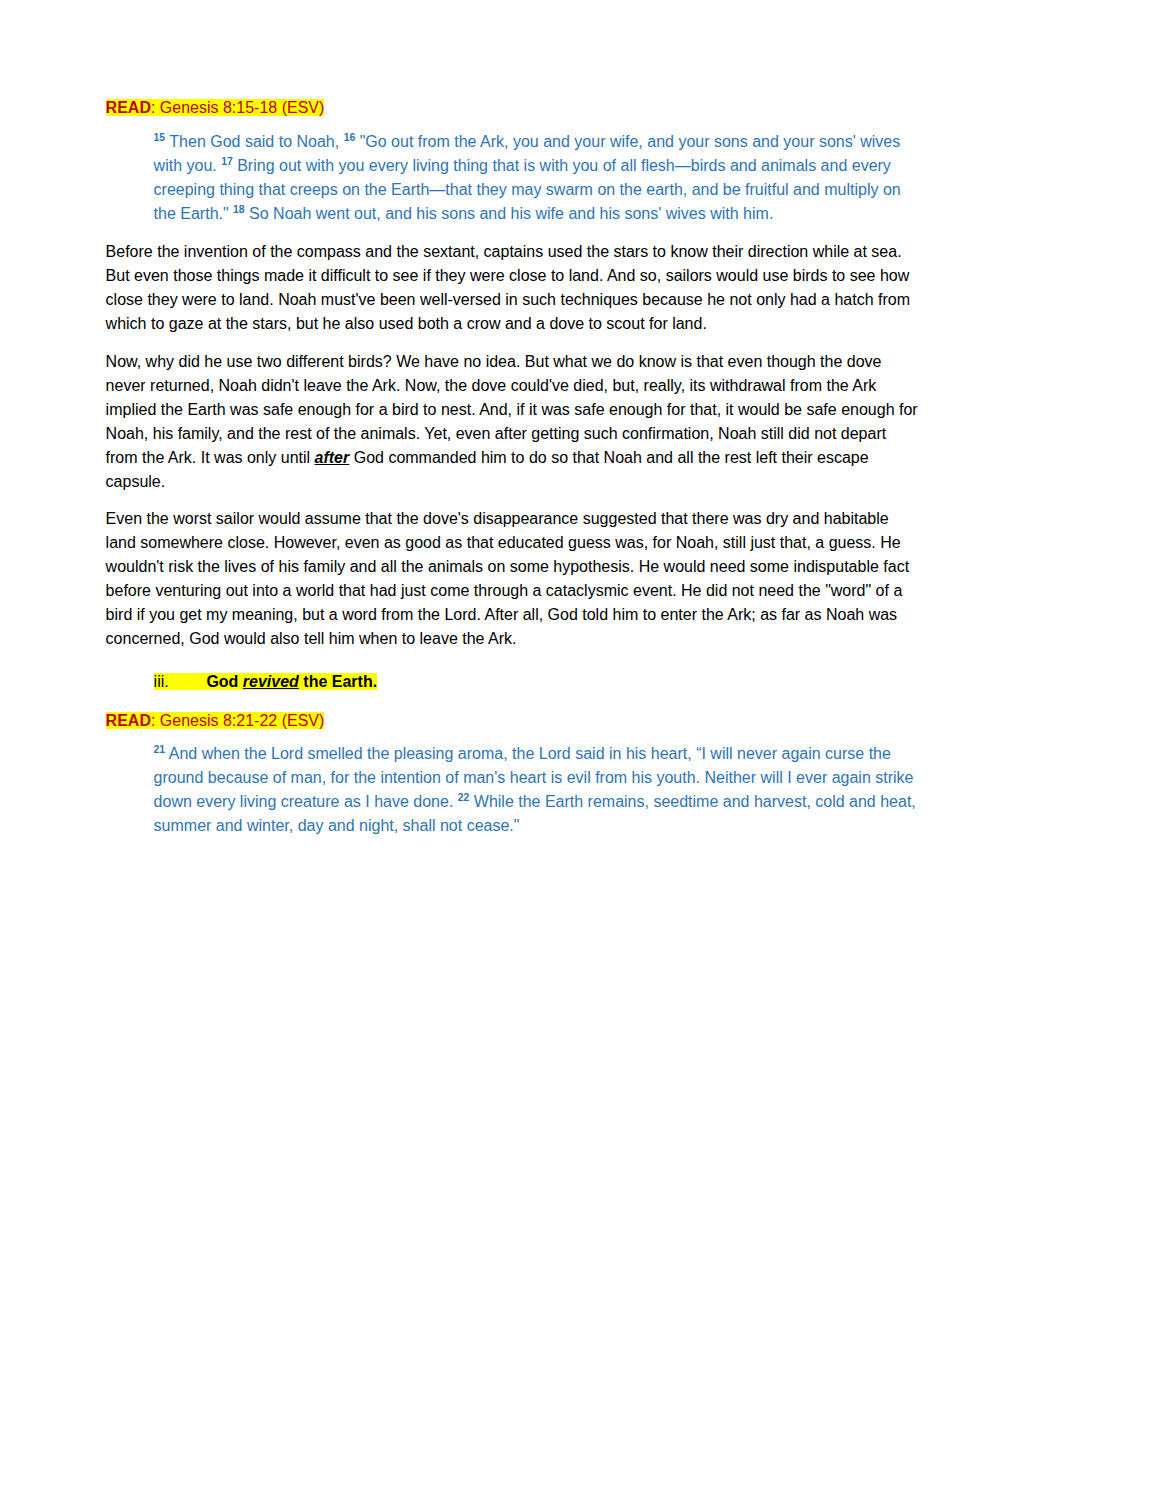READ: Genesis 8:15-18 (ESV)
15 Then God said to Noah, 16 "Go out from the Ark, you and your wife, and your sons and your sons' wives with you. 17 Bring out with you every living thing that is with you of all flesh—birds and animals and every creeping thing that creeps on the Earth—that they may swarm on the earth, and be fruitful and multiply on the Earth." 18 So Noah went out, and his sons and his wife and his sons' wives with him.
Before the invention of the compass and the sextant, captains used the stars to know their direction while at sea. But even those things made it difficult to see if they were close to land. And so, sailors would use birds to see how close they were to land. Noah must've been well-versed in such techniques because he not only had a hatch from which to gaze at the stars, but he also used both a crow and a dove to scout for land.
Now, why did he use two different birds? We have no idea. But what we do know is that even though the dove never returned, Noah didn't leave the Ark. Now, the dove could've died, but, really, its withdrawal from the Ark implied the Earth was safe enough for a bird to nest. And, if it was safe enough for that, it would be safe enough for Noah, his family, and the rest of the animals. Yet, even after getting such confirmation, Noah still did not depart from the Ark. It was only until after God commanded him to do so that Noah and all the rest left their escape capsule.
Even the worst sailor would assume that the dove's disappearance suggested that there was dry and habitable land somewhere close. However, even as good as that educated guess was, for Noah, still just that, a guess. He wouldn't risk the lives of his family and all the animals on some hypothesis. He would need some indisputable fact before venturing out into a world that had just come through a cataclysmic event. He did not need the "word" of a bird if you get my meaning, but a word from the Lord. After all, God told him to enter the Ark; as far as Noah was concerned, God would also tell him when to leave the Ark.
iii. God revived the Earth.
READ: Genesis 8:21-22 (ESV)
21 And when the Lord smelled the pleasing aroma, the Lord said in his heart, “I will never again curse the ground because of man, for the intention of man's heart is evil from his youth. Neither will I ever again strike down every living creature as I have done. 22 While the Earth remains, seedtime and harvest, cold and heat, summer and winter, day and night, shall not cease."